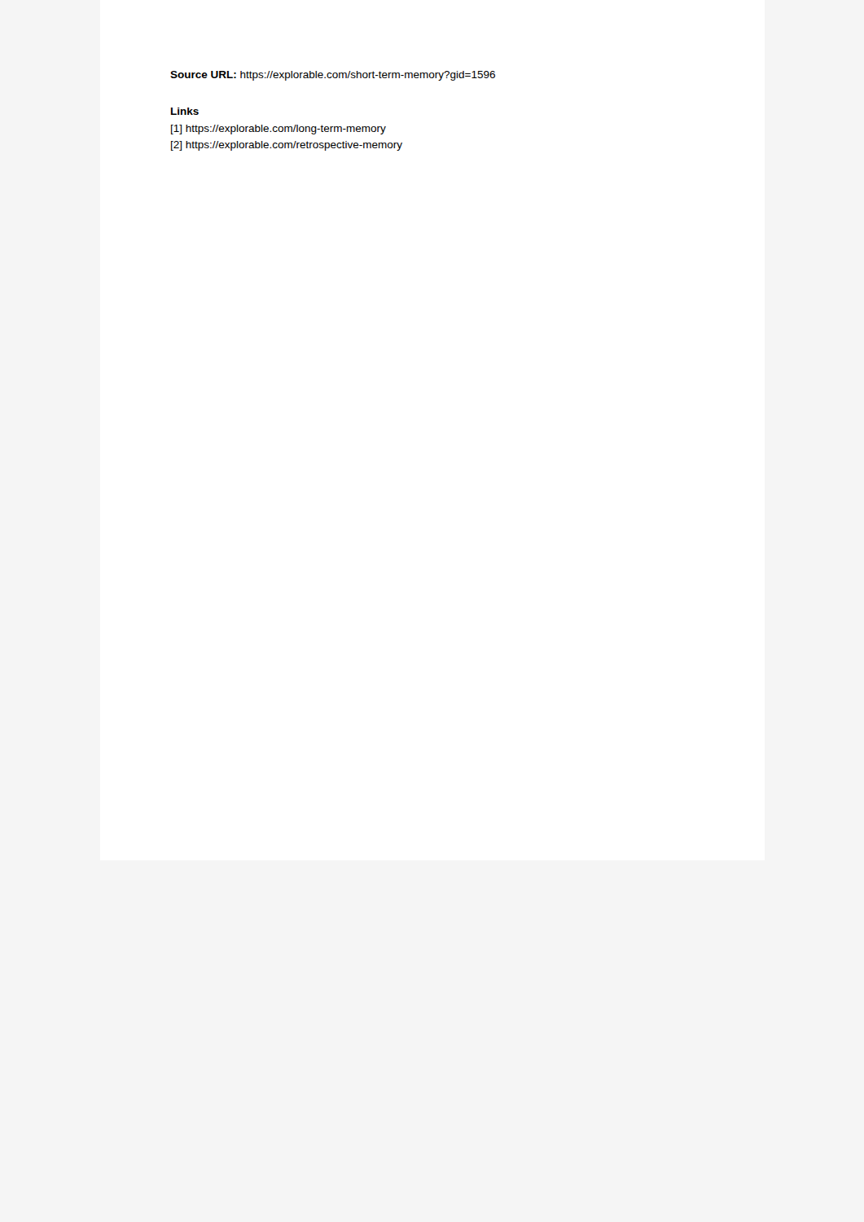Source URL: https://explorable.com/short-term-memory?gid=1596
Links
[1] https://explorable.com/long-term-memory
[2] https://explorable.com/retrospective-memory